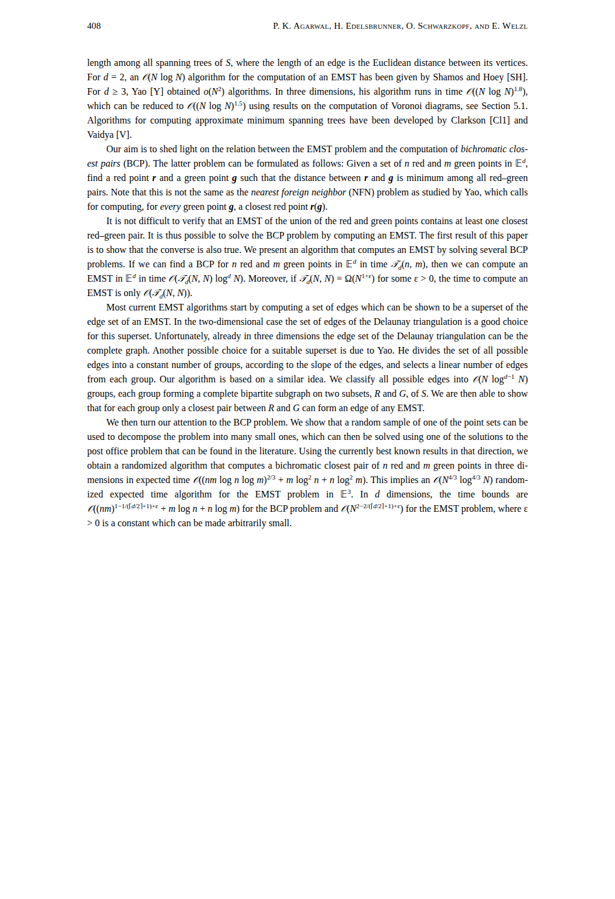408 P. K. Agarwal, H. Edelsbrunner, O. Schwarzkopf, and E. Welzl
length among all spanning trees of S, where the length of an edge is the Euclidean distance between its vertices. For d = 2, an 𝒪(N log N) algorithm for the computation of an EMST has been given by Shamos and Hoey [SH]. For d ≥ 3, Yao [Y] obtained o(N2) algorithms. In three dimensions, his algorithm runs in time 𝒪((N log N)1.8), which can be reduced to 𝒪((N log N)1.5) using results on the computation of Voronoi diagrams, see Section 5.1. Algorithms for computing approximate minimum spanning trees have been developed by Clarkson [Cl1] and Vaidya [V].
Our aim is to shed light on the relation between the EMST problem and the computation of bichromatic closest pairs (BCP). The latter problem can be formulated as follows: Given a set of n red and m green points in 𝔼d, find a red point r and a green point g such that the distance between r and g is minimum among all red–green pairs. Note that this is not the same as the nearest foreign neighbor (NFN) problem as studied by Yao, which calls for computing, for every green point g, a closest red point r(g).
It is not difficult to verify that an EMST of the union of the red and green points contains at least one closest red–green pair. It is thus possible to solve the BCP problem by computing an EMST. The first result of this paper is to show that the converse is also true. We present an algorithm that computes an EMST by solving several BCP problems. If we can find a BCP for n red and m green points in 𝔼d in time 𝒯d(n, m), then we can compute an EMST in 𝔼d in time 𝒪(𝒯d(N, N) logd N). Moreover, if 𝒯d(N, N) = Ω(N1+ε) for some ε > 0, the time to compute an EMST is only 𝒪(𝒯d(N, N)).
Most current EMST algorithms start by computing a set of edges which can be shown to be a superset of the edge set of an EMST. In the two-dimensional case the set of edges of the Delaunay triangulation is a good choice for this superset. Unfortunately, already in three dimensions the edge set of the Delaunay triangulation can be the complete graph. Another possible choice for a suitable superset is due to Yao. He divides the set of all possible edges into a constant number of groups, according to the slope of the edges, and selects a linear number of edges from each group. Our algorithm is based on a similar idea. We classify all possible edges into 𝒪(N logd−1 N) groups, each group forming a complete bipartite subgraph on two subsets, R and G, of S. We are then able to show that for each group only a closest pair between R and G can form an edge of any EMST.
We then turn our attention to the BCP problem. We show that a random sample of one of the point sets can be used to decompose the problem into many small ones, which can then be solved using one of the solutions to the post office problem that can be found in the literature. Using the currently best known results in that direction, we obtain a randomized algorithm that computes a bichromatic closest pair of n red and m green points in three dimensions in expected time 𝒪((nm log n log m)2/3 + m log2 n + n log2 m). This implies an 𝒪(N4/3 log4/3 N) randomized expected time algorithm for the EMST problem in 𝔼3. In d dimensions, the time bounds are 𝒪((nm)1−1/(⌈d/2⌉+1)+ε + m log n + n log m) for the BCP problem and 𝒪(N2−2/(⌈d/2⌉+1)+ε) for the EMST problem, where ε > 0 is a constant which can be made arbitrarily small.